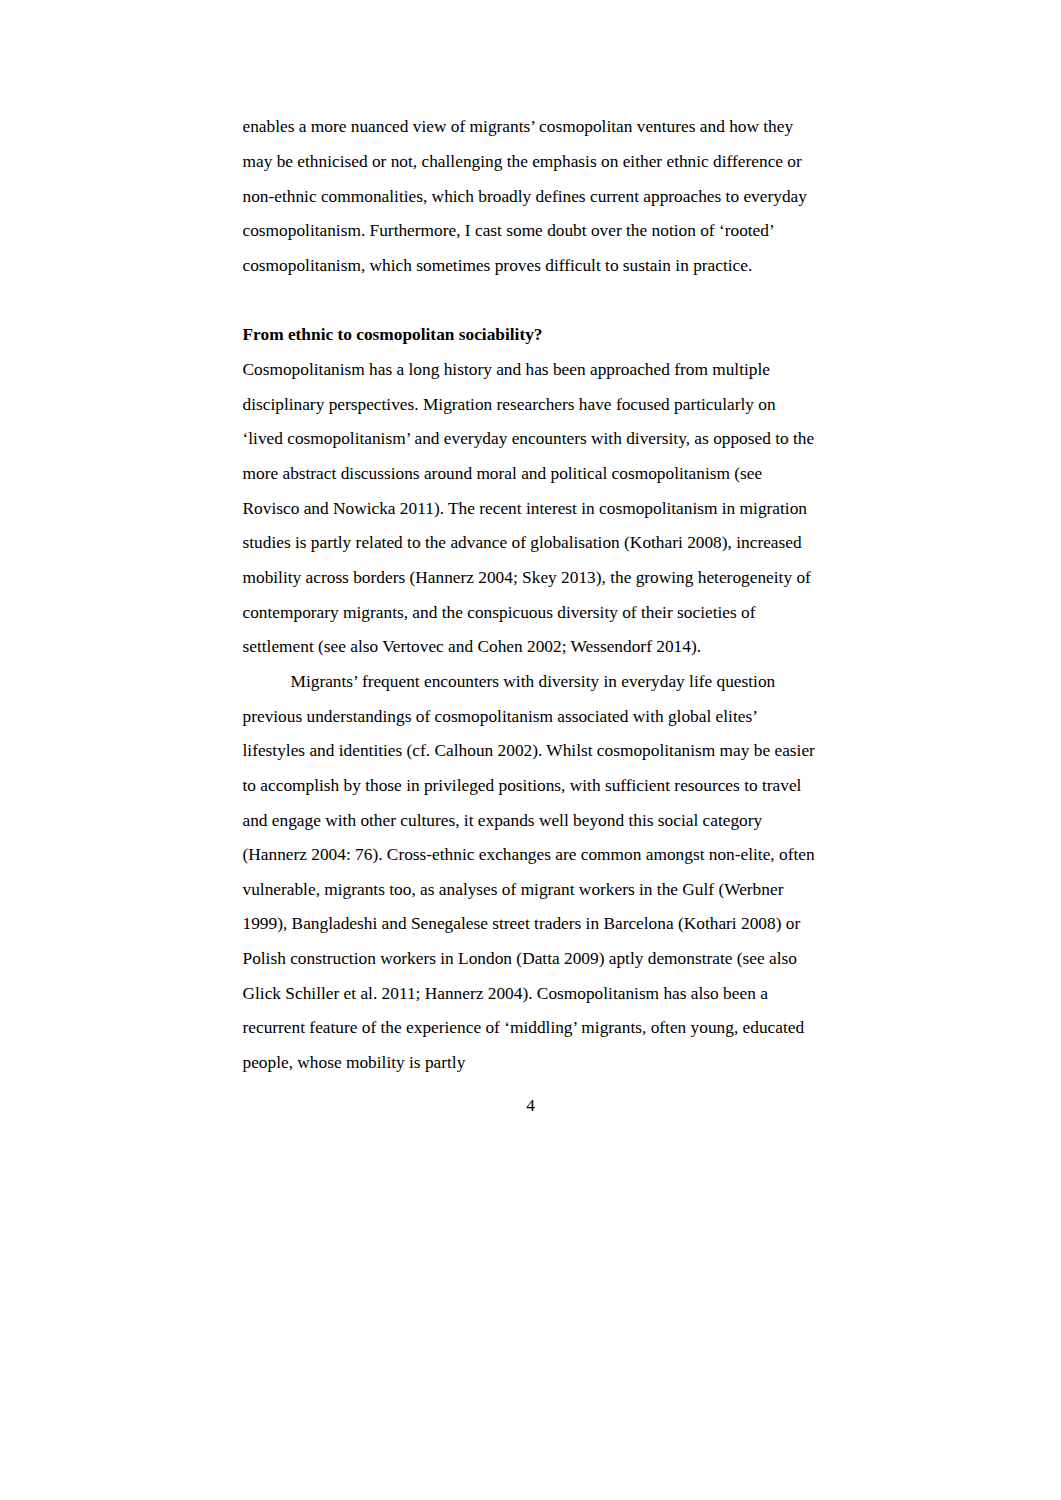enables a more nuanced view of migrants’ cosmopolitan ventures and how they may be ethnicised or not, challenging the emphasis on either ethnic difference or non-ethnic commonalities, which broadly defines current approaches to everyday cosmopolitanism. Furthermore, I cast some doubt over the notion of ‘rooted’ cosmopolitanism, which sometimes proves difficult to sustain in practice.
From ethnic to cosmopolitan sociability?
Cosmopolitanism has a long history and has been approached from multiple disciplinary perspectives. Migration researchers have focused particularly on ‘lived cosmopolitanism’ and everyday encounters with diversity, as opposed to the more abstract discussions around moral and political cosmopolitanism (see Rovisco and Nowicka 2011). The recent interest in cosmopolitanism in migration studies is partly related to the advance of globalisation (Kothari 2008), increased mobility across borders (Hannerz 2004; Skey 2013), the growing heterogeneity of contemporary migrants, and the conspicuous diversity of their societies of settlement (see also Vertovec and Cohen 2002; Wessendorf 2014).
Migrants’ frequent encounters with diversity in everyday life question previous understandings of cosmopolitanism associated with global elites’ lifestyles and identities (cf. Calhoun 2002). Whilst cosmopolitanism may be easier to accomplish by those in privileged positions, with sufficient resources to travel and engage with other cultures, it expands well beyond this social category (Hannerz 2004: 76). Cross-ethnic exchanges are common amongst non-elite, often vulnerable, migrants too, as analyses of migrant workers in the Gulf (Werbner 1999), Bangladeshi and Senegalese street traders in Barcelona (Kothari 2008) or Polish construction workers in London (Datta 2009) aptly demonstrate (see also Glick Schiller et al. 2011; Hannerz 2004). Cosmopolitanism has also been a recurrent feature of the experience of ‘middling’ migrants, often young, educated people, whose mobility is partly
4